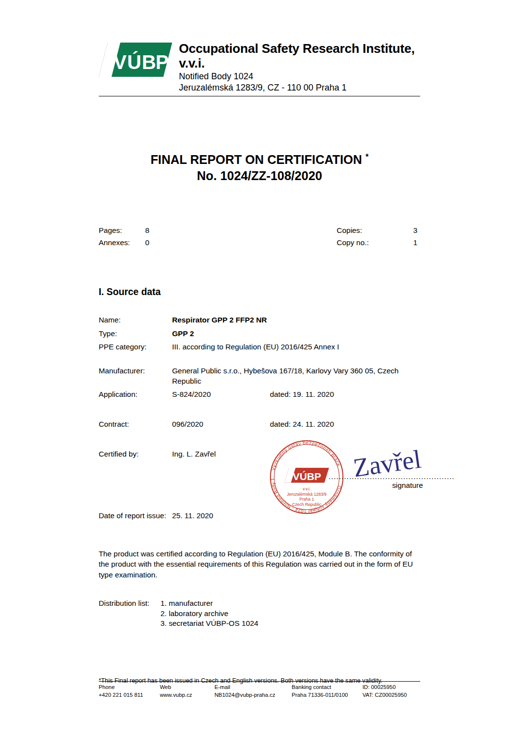V Ú B P
Occupational Safety Research Institute, v.v.i.
Notified Body 1024
Jeruzalémská 1283/9, CZ - 110 00 Praha 1
FINAL REPORT ON CERTIFICATION *
No. 1024/ZZ-108/2020
| Pages: | 8 |
| Annexes: | 0 |
| Copies: | 3 |
| Copy no.: | 1 |
I. Source data
| Name: | Respirator GPP 2 FFP2 NR |
| Type: | GPP 2 |
| PPE category: | III. according to Regulation (EU) 2016/425 Annex I |
| Manufacturer: | General Public s.r.o., Hybešova 167/18, Karlovy Vary 360 05, Czech Republic |
| Application: | S-824/2020 | dated: 19. 11. 2020 |
| Contract: | 096/2020 | dated: 24. 11. 2020 |
| Certified by: | Ing. L. Zavřel | |
Výzkumný ústav bezpečnosti práce Oznámený subjekt 1024 - Notified Body 1024 VÚBP v.v.i. Jeruzalémská 1283/9 Praha 1 Czech Republic
Zavřel
.................................................
signature
| Date of report issue: | 25. 11. 2020 |
The product was certified according to Regulation (EU) 2016/425, Module B. The conformity of the product with the essential requirements of this Regulation was carried out in the form of EU type examination.
Distribution list:
1. manufacturer
2. laboratory archive
3. secretariat VÚBP-OS 1024
*This Final report has been issued in Czech and English versions. Both versions have the same validity.
| Phone | Web | E-mail | Banking contact | ID: 00025950 |
| +420 221 015 811 | www.vubp.cz | NB1024@vubp-praha.cz | Praha 71336-011/0100 | VAT: CZ00025950 |